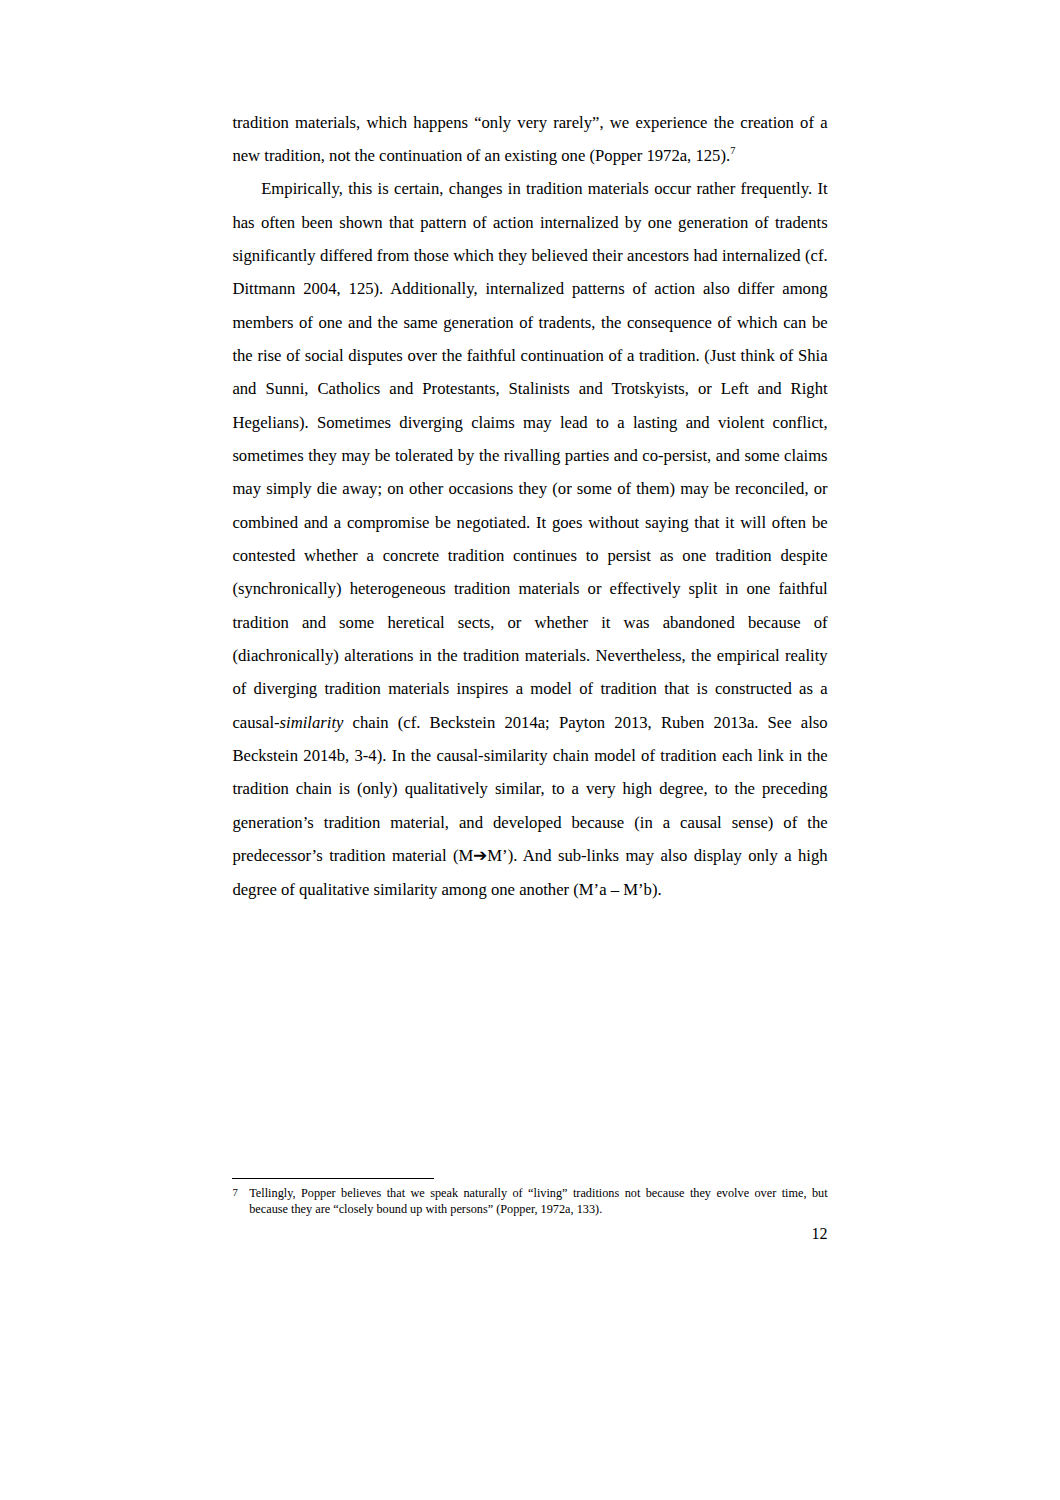tradition materials, which happens “only very rarely”, we experience the creation of a new tradition, not the continuation of an existing one (Popper 1972a, 125).7
Empirically, this is certain, changes in tradition materials occur rather frequently. It has often been shown that pattern of action internalized by one generation of tradents significantly differed from those which they believed their ancestors had internalized (cf. Dittmann 2004, 125). Additionally, internalized patterns of action also differ among members of one and the same generation of tradents, the consequence of which can be the rise of social disputes over the faithful continuation of a tradition. (Just think of Shia and Sunni, Catholics and Protestants, Stalinists and Trotskyists, or Left and Right Hegelians). Sometimes diverging claims may lead to a lasting and violent conflict, sometimes they may be tolerated by the rivalling parties and co-persist, and some claims may simply die away; on other occasions they (or some of them) may be reconciled, or combined and a compromise be negotiated. It goes without saying that it will often be contested whether a concrete tradition continues to persist as one tradition despite (synchronically) heterogeneous tradition materials or effectively split in one faithful tradition and some heretical sects, or whether it was abandoned because of (diachronically) alterations in the tradition materials. Nevertheless, the empirical reality of diverging tradition materials inspires a model of tradition that is constructed as a causal-similarity chain (cf. Beckstein 2014a; Payton 2013, Ruben 2013a. See also Beckstein 2014b, 3-4). In the causal-similarity chain model of tradition each link in the tradition chain is (only) qualitatively similar, to a very high degree, to the preceding generation’s tradition material, and developed because (in a causal sense) of the predecessor’s tradition material (M➔M’). And sub-links may also display only a high degree of qualitative similarity among one another (M’a – M’b).
7 Tellingly, Popper believes that we speak naturally of “living” traditions not because they evolve over time, but because they are “closely bound up with persons” (Popper, 1972a, 133).
12